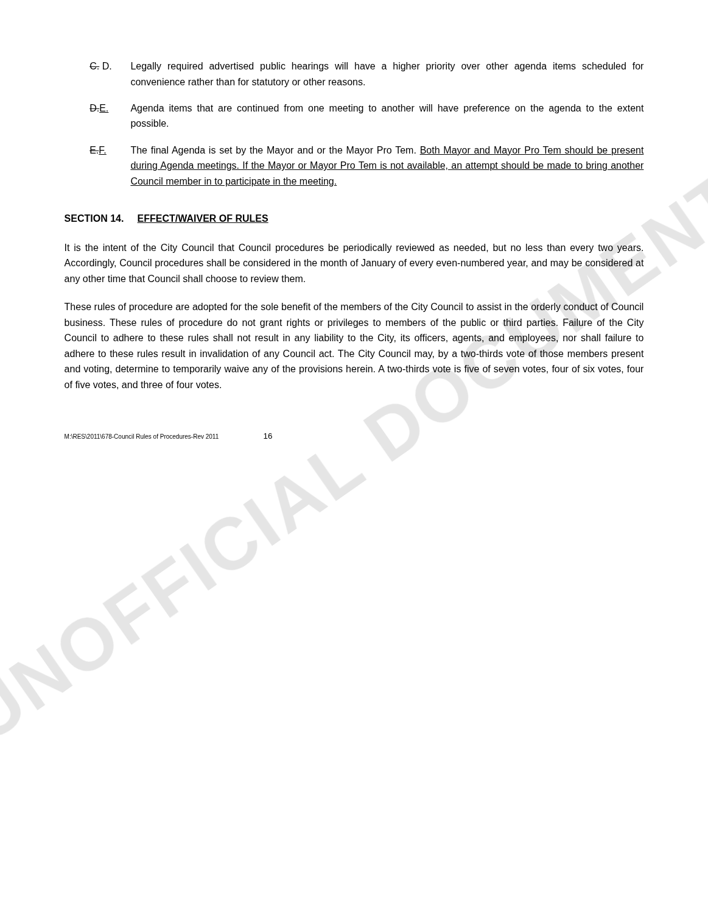UNOFFICIAL DOCUMENT
C. D.
Legally required advertised public hearings will have a higher priority over other agenda items scheduled for convenience rather than for statutory or other reasons.
D.E.
Agenda items that are continued from one meeting to another will have preference on the agenda to the extent possible.
E.F.
The final Agenda is set by the Mayor and or the Mayor Pro Tem. Both Mayor and Mayor Pro Tem should be present during Agenda meetings. If the Mayor or Mayor Pro Tem is not available, an attempt should be made to bring another Council member in to participate in the meeting.
SECTION 14. EFFECT/WAIVER OF RULES
It is the intent of the City Council that Council procedures be periodically reviewed as needed, but no less than every two years. Accordingly, Council procedures shall be considered in the month of January of every even-numbered year, and may be considered at any other time that Council shall choose to review them.
These rules of procedure are adopted for the sole benefit of the members of the City Council to assist in the orderly conduct of Council business. These rules of procedure do not grant rights or privileges to members of the public or third parties. Failure of the City Council to adhere to these rules shall not result in any liability to the City, its officers, agents, and employees, nor shall failure to adhere to these rules result in invalidation of any Council act. The City Council may, by a two-thirds vote of those members present and voting, determine to temporarily waive any of the provisions herein. A two-thirds vote is five of seven votes, four of six votes, four of five votes, and three of four votes.
M:\RES\2011\678-Council Rules of Procedures-Rev 2011 16